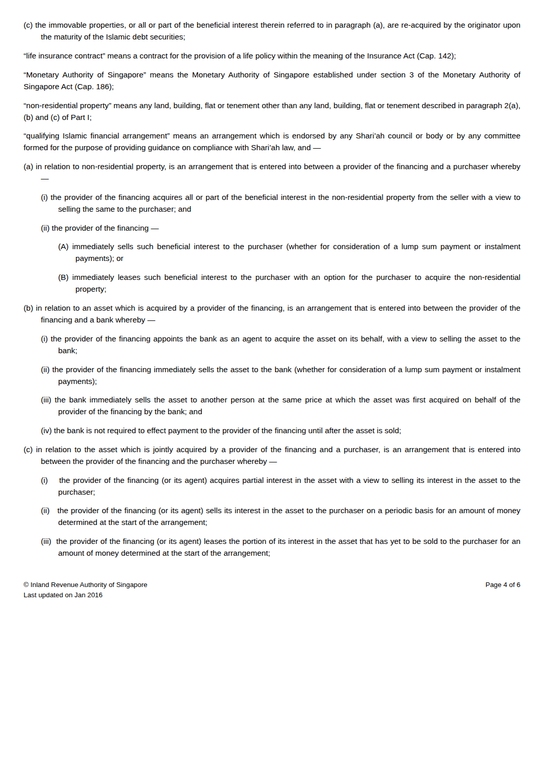(c) the immovable properties, or all or part of the beneficial interest therein referred to in paragraph (a), are re-acquired by the originator upon the maturity of the Islamic debt securities;
“life insurance contract” means a contract for the provision of a life policy within the meaning of the Insurance Act (Cap. 142);
“Monetary Authority of Singapore” means the Monetary Authority of Singapore established under section 3 of the Monetary Authority of Singapore Act (Cap. 186);
“non-residential property” means any land, building, flat or tenement other than any land, building, flat or tenement described in paragraph 2(a), (b) and (c) of Part I;
“qualifying Islamic financial arrangement” means an arrangement which is endorsed by any Shari’ah council or body or by any committee formed for the purpose of providing guidance on compliance with Shari’ah law, and —
(a) in relation to non-residential property, is an arrangement that is entered into between a provider of the financing and a purchaser whereby —
(i) the provider of the financing acquires all or part of the beneficial interest in the non-residential property from the seller with a view to selling the same to the purchaser; and
(ii) the provider of the financing —
(A) immediately sells such beneficial interest to the purchaser (whether for consideration of a lump sum payment or instalment payments); or
(B) immediately leases such beneficial interest to the purchaser with an option for the purchaser to acquire the non-residential property;
(b) in relation to an asset which is acquired by a provider of the financing, is an arrangement that is entered into between the provider of the financing and a bank whereby —
(i) the provider of the financing appoints the bank as an agent to acquire the asset on its behalf, with a view to selling the asset to the bank;
(ii) the provider of the financing immediately sells the asset to the bank (whether for consideration of a lump sum payment or instalment payments);
(iii) the bank immediately sells the asset to another person at the same price at which the asset was first acquired on behalf of the provider of the financing by the bank; and
(iv) the bank is not required to effect payment to the provider of the financing until after the asset is sold;
(c) in relation to the asset which is jointly acquired by a provider of the financing and a purchaser, is an arrangement that is entered into between the provider of the financing and the purchaser whereby —
(i) the provider of the financing (or its agent) acquires partial interest in the asset with a view to selling its interest in the asset to the purchaser;
(ii) the provider of the financing (or its agent) sells its interest in the asset to the purchaser on a periodic basis for an amount of money determined at the start of the arrangement;
(iii) the provider of the financing (or its agent) leases the portion of its interest in the asset that has yet to be sold to the purchaser for an amount of money determined at the start of the arrangement;
© Inland Revenue Authority of Singapore
Last updated on Jan 2016
Page 4 of 6